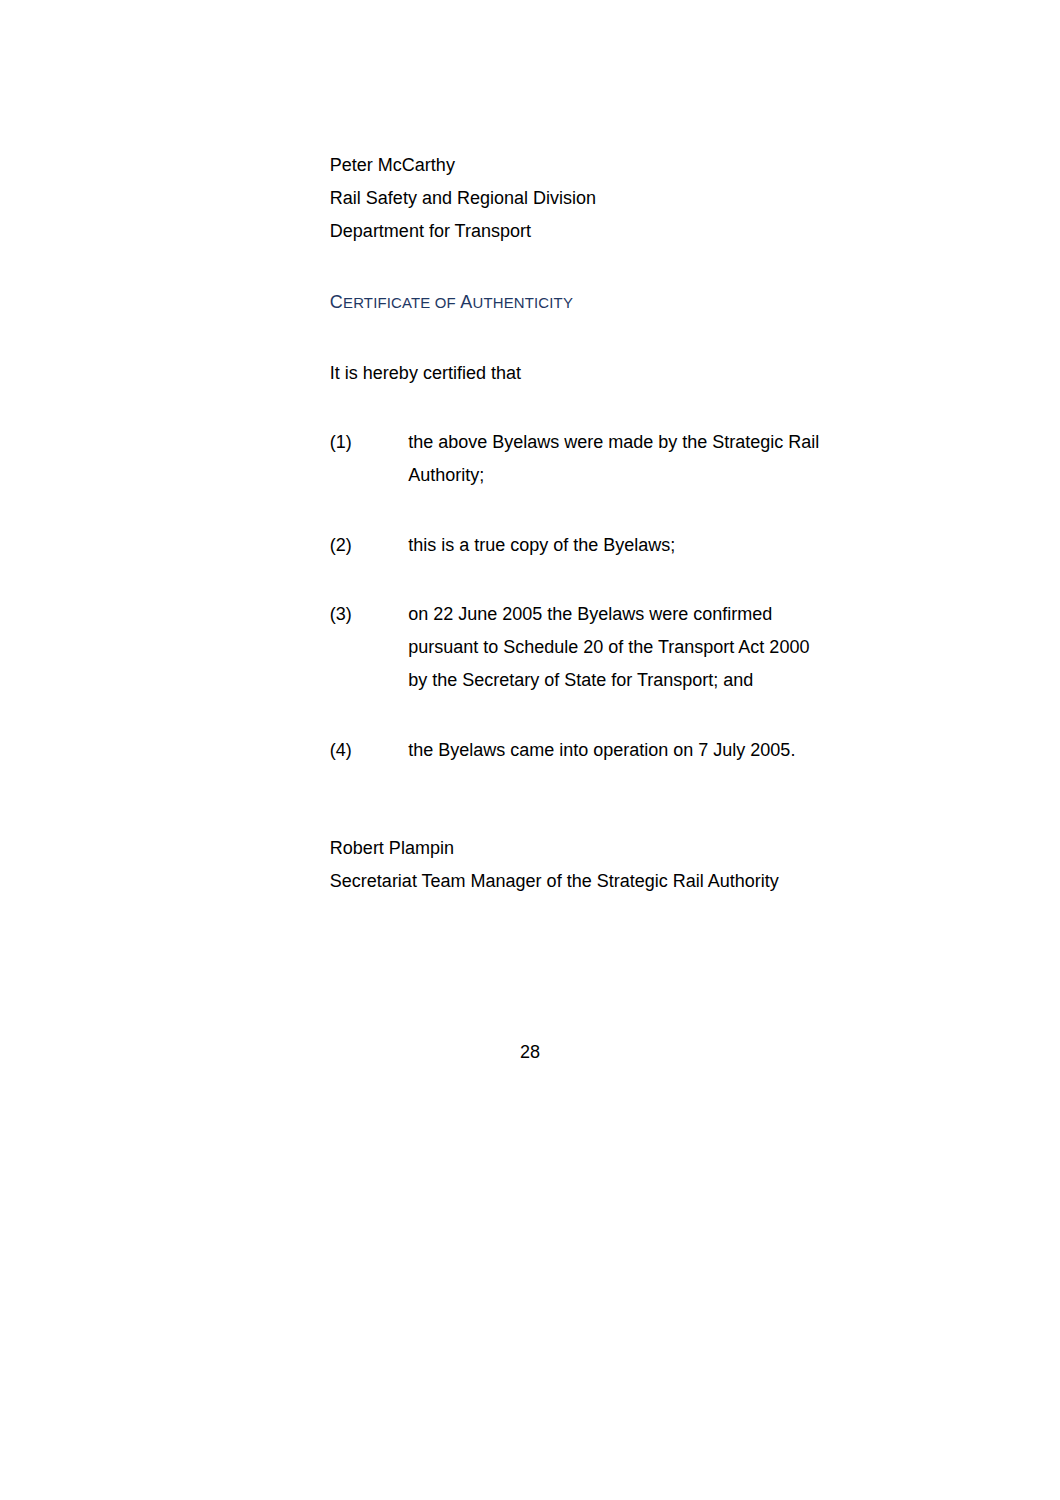Peter McCarthy
Rail Safety and Regional Division
Department for Transport
CERTIFICATE OF AUTHENTICITY
It is hereby certified that
(1) the above Byelaws were made by the Strategic Rail Authority;
(2) this is a true copy of the Byelaws;
(3) on 22 June 2005 the Byelaws were confirmed pursuant to Schedule 20 of the Transport Act 2000 by the Secretary of State for Transport; and
(4) the Byelaws came into operation on 7 July 2005.
Robert Plampin
Secretariat Team Manager of the Strategic Rail Authority
28